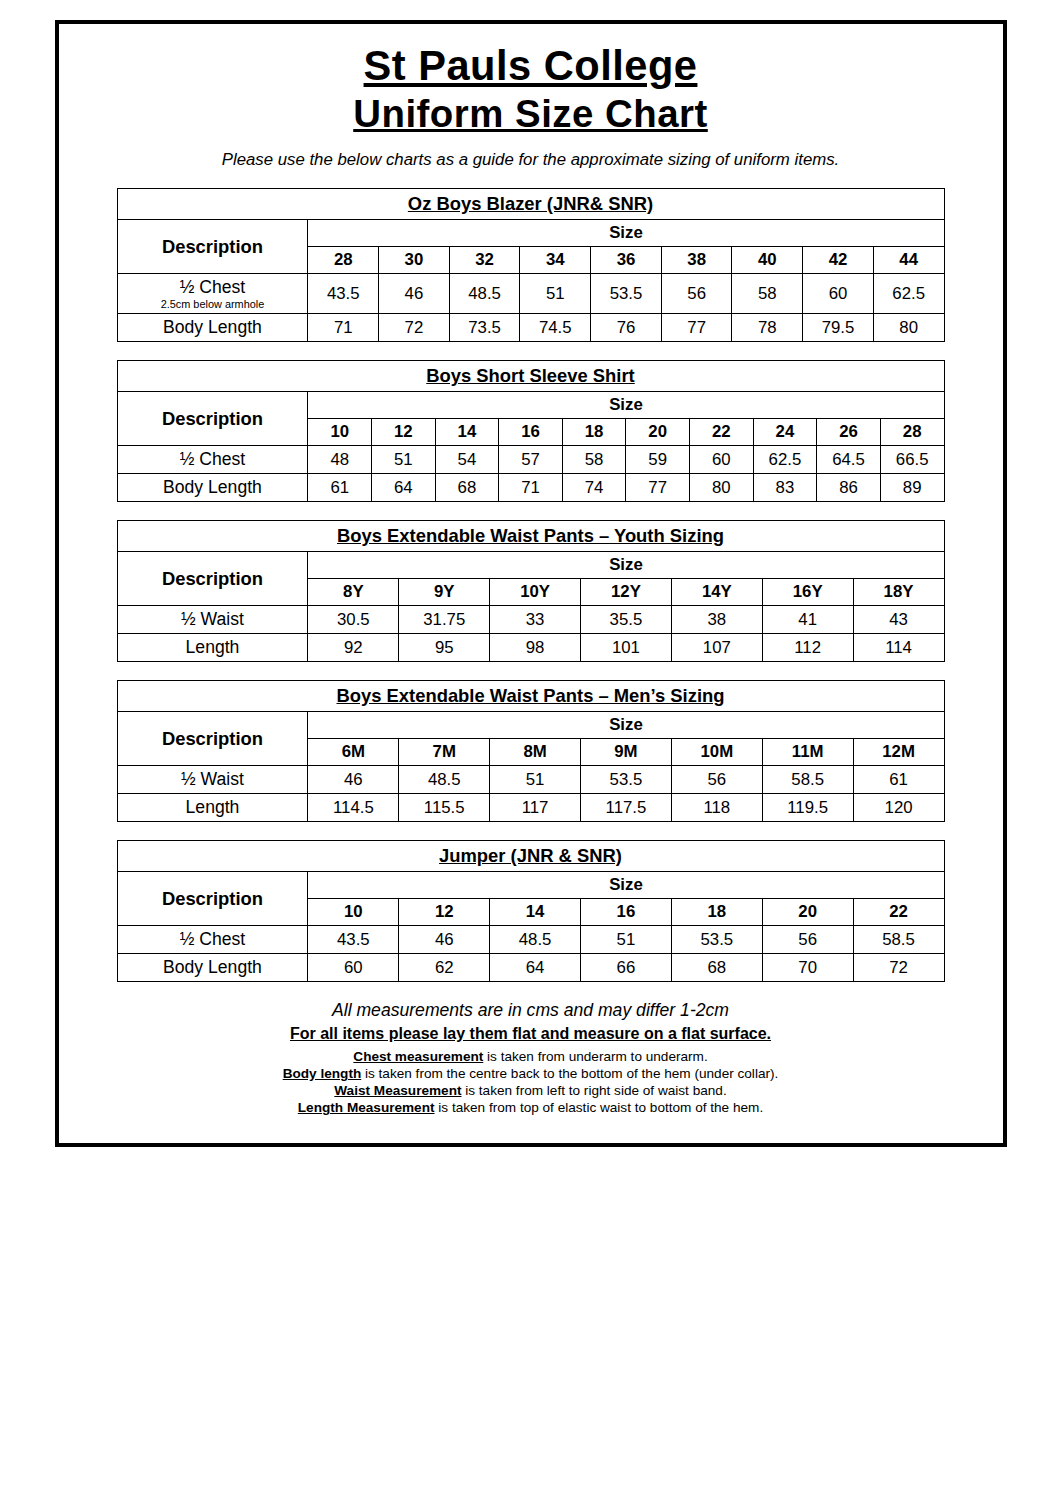St Pauls College
Uniform Size Chart
Please use the below charts as a guide for the approximate sizing of uniform items.
Oz Boys Blazer (JNR& SNR)
| Description | Size |
| --- | --- |
| 28 | 30 | 32 | 34 | 36 | 38 | 40 | 42 | 44 |
| ½ Chest 2.5cm below armhole | 43.5 | 46 | 48.5 | 51 | 53.5 | 56 | 58 | 60 | 62.5 |
| Body Length | 71 | 72 | 73.5 | 74.5 | 76 | 77 | 78 | 79.5 | 80 |
Boys Short Sleeve Shirt
| Description | Size |
| --- | --- |
| 10 | 12 | 14 | 16 | 18 | 20 | 22 | 24 | 26 | 28 |
| ½ Chest | 48 | 51 | 54 | 57 | 58 | 59 | 60 | 62.5 | 64.5 | 66.5 |
| Body Length | 61 | 64 | 68 | 71 | 74 | 77 | 80 | 83 | 86 | 89 |
Boys Extendable Waist Pants – Youth Sizing
| Description | Size |
| --- | --- |
| 8Y | 9Y | 10Y | 12Y | 14Y | 16Y | 18Y |
| ½ Waist | 30.5 | 31.75 | 33 | 35.5 | 38 | 41 | 43 |
| Length | 92 | 95 | 98 | 101 | 107 | 112 | 114 |
Boys Extendable Waist Pants – Men’s Sizing
| Description | Size |
| --- | --- |
| 6M | 7M | 8M | 9M | 10M | 11M | 12M |
| ½ Waist | 46 | 48.5 | 51 | 53.5 | 56 | 58.5 | 61 |
| Length | 114.5 | 115.5 | 117 | 117.5 | 118 | 119.5 | 120 |
Jumper (JNR & SNR)
| Description | Size |
| --- | --- |
| 10 | 12 | 14 | 16 | 18 | 20 | 22 |
| ½ Chest | 43.5 | 46 | 48.5 | 51 | 53.5 | 56 | 58.5 |
| Body Length | 60 | 62 | 64 | 66 | 68 | 70 | 72 |
All measurements are in cms and may differ 1-2cm
For all items please lay them flat and measure on a flat surface.
Chest measurement is taken from underarm to underarm.
Body length is taken from the centre back to the bottom of the hem (under collar).
Waist Measurement is taken from left to right side of waist band.
Length Measurement is taken from top of elastic waist to bottom of the hem.